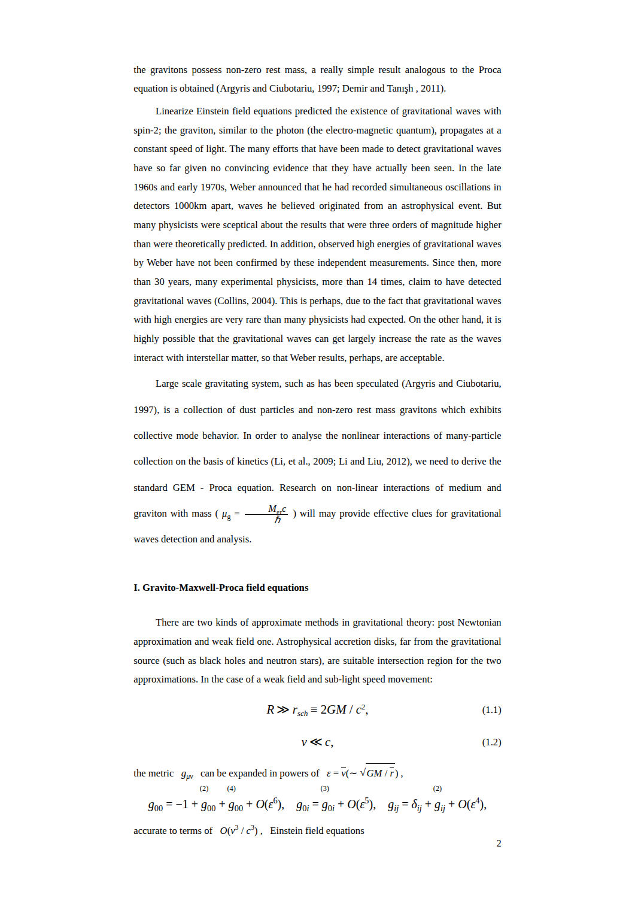the gravitons possess non-zero rest mass, a really simple result analogous to the Proca equation is obtained (Argyris and Ciubotariu, 1997; Demir and Tanışh , 2011).
Linearize Einstein field equations predicted the existence of gravitational waves with spin-2; the graviton, similar to the photon (the electro-magnetic quantum), propagates at a constant speed of light. The many efforts that have been made to detect gravitational waves have so far given no convincing evidence that they have actually been seen. In the late 1960s and early 1970s, Weber announced that he had recorded simultaneous oscillations in detectors 1000km apart, waves he believed originated from an astrophysical event. But many physicists were sceptical about the results that were three orders of magnitude higher than were theoretically predicted. In addition, observed high energies of gravitational waves by Weber have not been confirmed by these independent measurements. Since then, more than 30 years, many experimental physicists, more than 14 times, claim to have detected gravitational waves (Collins, 2004). This is perhaps, due to the fact that gravitational waves with high energies are very rare than many physicists had expected. On the other hand, it is highly possible that the gravitational waves can get largely increase the rate as the waves interact with interstellar matter, so that Weber results, perhaps, are acceptable.
Large scale gravitating system, such as has been speculated (Argyris and Ciubotariu, 1997), is a collection of dust particles and non-zero rest mass gravitons which exhibits collective mode behavior. In order to analyse the nonlinear interactions of many-particle collection on the basis of kinetics (Li, et al., 2009; Li and Liu, 2012), we need to derive the standard GEM - Proca equation. Research on non-linear interactions of medium and graviton with mass ( μg = Mgrc ℏ ) will may provide effective clues for gravitational waves detection and analysis.
I. Gravito-Maxwell-Proca field equations
There are two kinds of approximate methods in gravitational theory: post Newtonian approximation and weak field one. Astrophysical accretion disks, far from the gravitational source (such as black holes and neutron stars), are suitable intersection region for the two approximations. In the case of a weak field and sub-light speed movement:
R ≫ rsch ≡ 2 GM / c2, (1.1)
v ≪ c, (1.2)
the metric gμν can be expanded in powers of ε = v(∼ GM / r) ,
g00 = −1 + (2) g00 + (4) g00 + O(ε6), g0i = (3) g0i + O(ε5), gij = δij + (2) gij + O(ε4),
accurate to terms of O(v3 / c3) , Einstein field equations
2